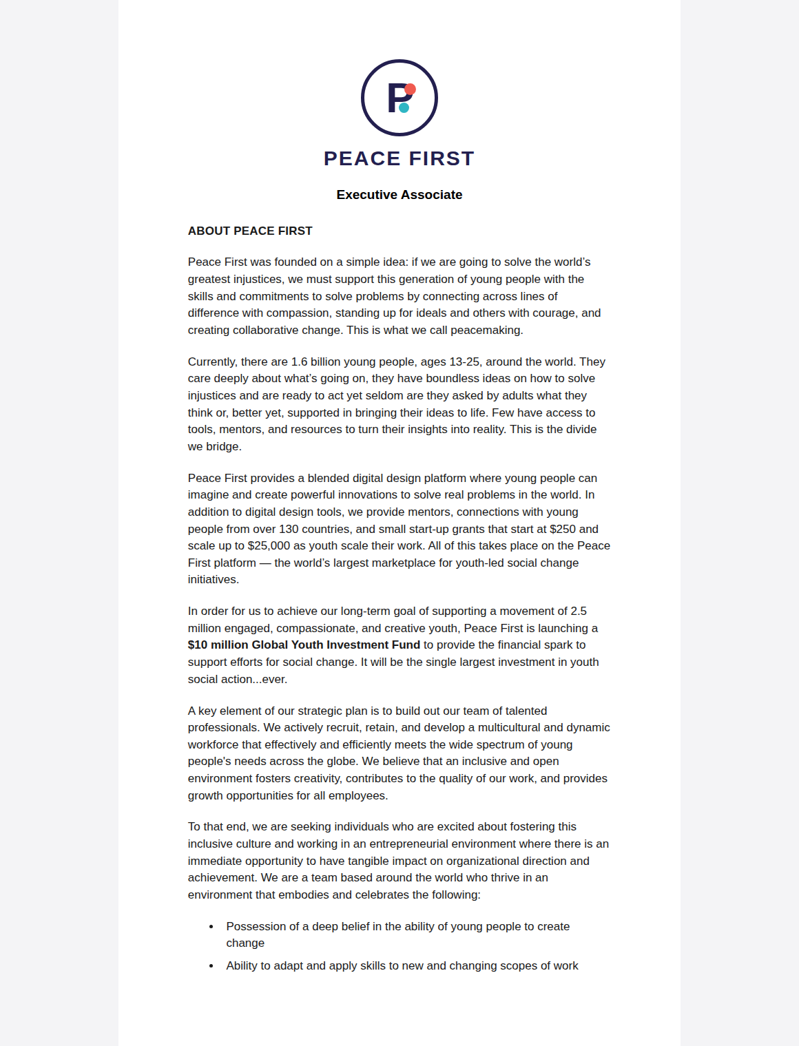P
PEACE FIRST
Executive Associate
ABOUT PEACE FIRST
Peace First was founded on a simple idea: if we are going to solve the world’s greatest injustices, we must support this generation of young people with the skills and commitments to solve problems by connecting across lines of difference with compassion, standing up for ideals and others with courage, and creating collaborative change. This is what we call peacemaking.
Currently, there are 1.6 billion young people, ages 13-25, around the world. They care deeply about what’s going on, they have boundless ideas on how to solve injustices and are ready to act yet seldom are they asked by adults what they think or, better yet, supported in bringing their ideas to life. Few have access to tools, mentors, and resources to turn their insights into reality. This is the divide we bridge.
Peace First provides a blended digital design platform where young people can imagine and create powerful innovations to solve real problems in the world. In addition to digital design tools, we provide mentors, connections with young people from over 130 countries, and small start-up grants that start at $250 and scale up to $25,000 as youth scale their work. All of this takes place on the Peace First platform — the world’s largest marketplace for youth-led social change initiatives.
In order for us to achieve our long-term goal of supporting a movement of 2.5 million engaged, compassionate, and creative youth, Peace First is launching a $10 million Global Youth Investment Fund to provide the financial spark to support efforts for social change. It will be the single largest investment in youth social action...ever.
A key element of our strategic plan is to build out our team of talented professionals. We actively recruit, retain, and develop a multicultural and dynamic workforce that effectively and efficiently meets the wide spectrum of young people's needs across the globe. We believe that an inclusive and open environment fosters creativity, contributes to the quality of our work, and provides growth opportunities for all employees.
To that end, we are seeking individuals who are excited about fostering this inclusive culture and working in an entrepreneurial environment where there is an immediate opportunity to have tangible impact on organizational direction and achievement. We are a team based around the world who thrive in an environment that embodies and celebrates the following:
Possession of a deep belief in the ability of young people to create change
Ability to adapt and apply skills to new and changing scopes of work